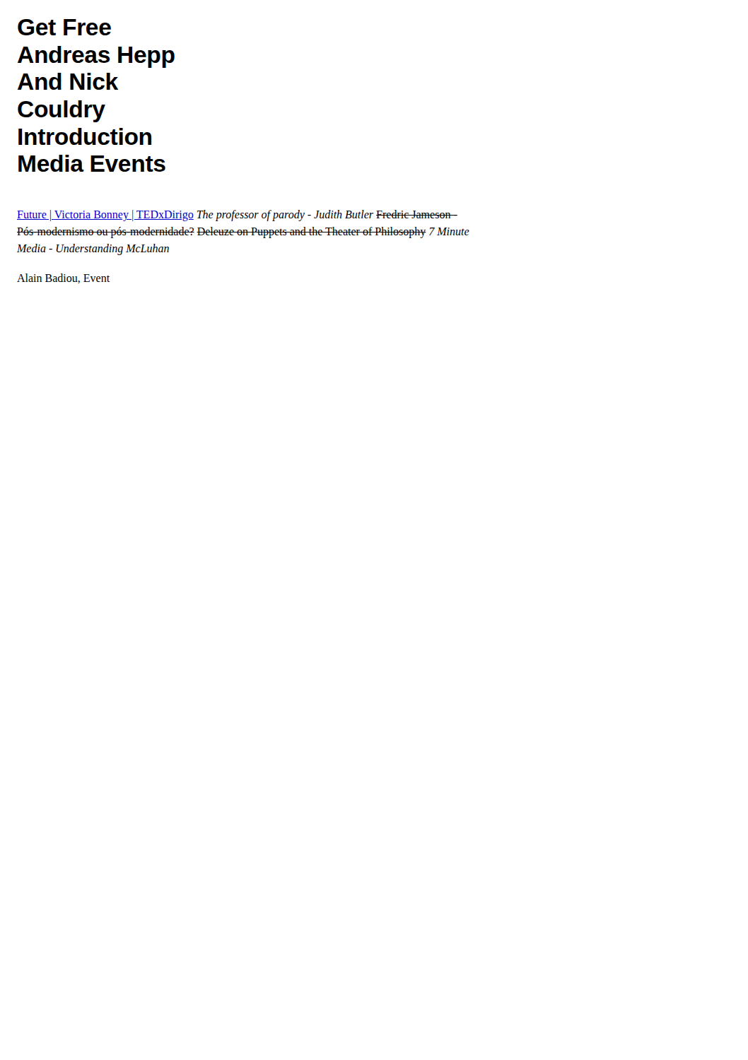Get Free Andreas Hepp And Nick Couldry Introduction Media Events
Future | Victoria Bonney | TEDxDirigo The professor of parody - Judith Butler Fredric Jameson - Pós-modernismo ou pós-modernidade? Deleuze on Puppets and the Theater of Philosophy 7 Minute Media - Understanding McLuhan
Alain Badiou, Event